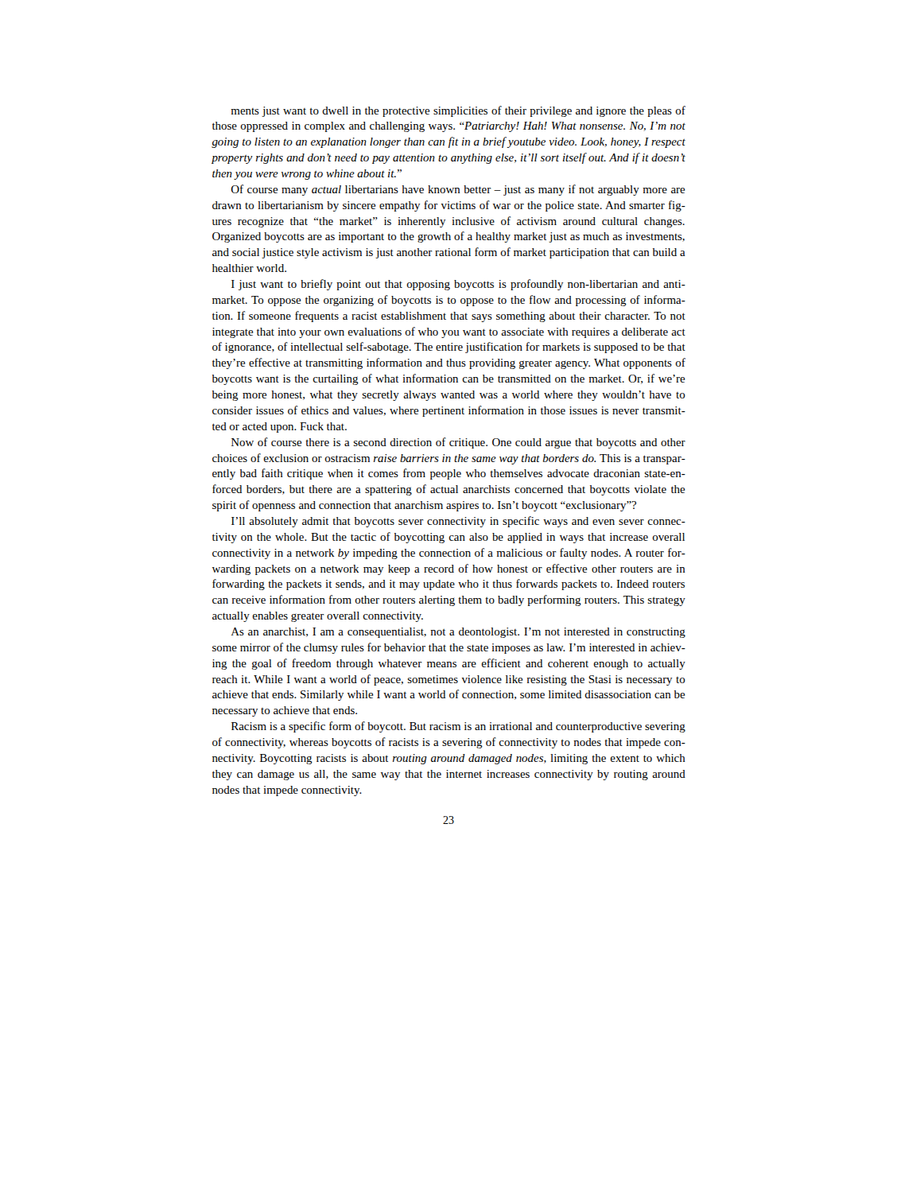ments just want to dwell in the protective simplicities of their privilege and ignore the pleas of those oppressed in complex and challenging ways. “Patriarchy! Hah! What nonsense. No, I’m not going to listen to an explanation longer than can fit in a brief youtube video. Look, honey, I respect property rights and don’t need to pay attention to anything else, it’ll sort itself out. And if it doesn’t then you were wrong to whine about it.”
Of course many actual libertarians have known better – just as many if not arguably more are drawn to libertarianism by sincere empathy for victims of war or the police state. And smarter figures recognize that “the market” is inherently inclusive of activism around cultural changes. Organized boycotts are as important to the growth of a healthy market just as much as investments, and social justice style activism is just another rational form of market participation that can build a healthier world.
I just want to briefly point out that opposing boycotts is profoundly non-libertarian and anti-market. To oppose the organizing of boycotts is to oppose to the flow and processing of information. If someone frequents a racist establishment that says something about their character. To not integrate that into your own evaluations of who you want to associate with requires a deliberate act of ignorance, of intellectual self-sabotage. The entire justification for markets is supposed to be that they’re effective at transmitting information and thus providing greater agency. What opponents of boycotts want is the curtailing of what information can be transmitted on the market. Or, if we’re being more honest, what they secretly always wanted was a world where they wouldn’t have to consider issues of ethics and values, where pertinent information in those issues is never transmitted or acted upon. Fuck that.
Now of course there is a second direction of critique. One could argue that boycotts and other choices of exclusion or ostracism raise barriers in the same way that borders do. This is a transparently bad faith critique when it comes from people who themselves advocate draconian state-enforced borders, but there are a spattering of actual anarchists concerned that boycotts violate the spirit of openness and connection that anarchism aspires to. Isn’t boycott “exclusionary”?
I’ll absolutely admit that boycotts sever connectivity in specific ways and even sever connectivity on the whole. But the tactic of boycotting can also be applied in ways that increase overall connectivity in a network by impeding the connection of a malicious or faulty nodes. A router forwarding packets on a network may keep a record of how honest or effective other routers are in forwarding the packets it sends, and it may update who it thus forwards packets to. Indeed routers can receive information from other routers alerting them to badly performing routers. This strategy actually enables greater overall connectivity.
As an anarchist, I am a consequentialist, not a deontologist. I’m not interested in constructing some mirror of the clumsy rules for behavior that the state imposes as law. I’m interested in achieving the goal of freedom through whatever means are efficient and coherent enough to actually reach it. While I want a world of peace, sometimes violence like resisting the Stasi is necessary to achieve that ends. Similarly while I want a world of connection, some limited disassociation can be necessary to achieve that ends.
Racism is a specific form of boycott. But racism is an irrational and counterproductive severing of connectivity, whereas boycotts of racists is a severing of connectivity to nodes that impede connectivity. Boycotting racists is about routing around damaged nodes, limiting the extent to which they can damage us all, the same way that the internet increases connectivity by routing around nodes that impede connectivity.
23